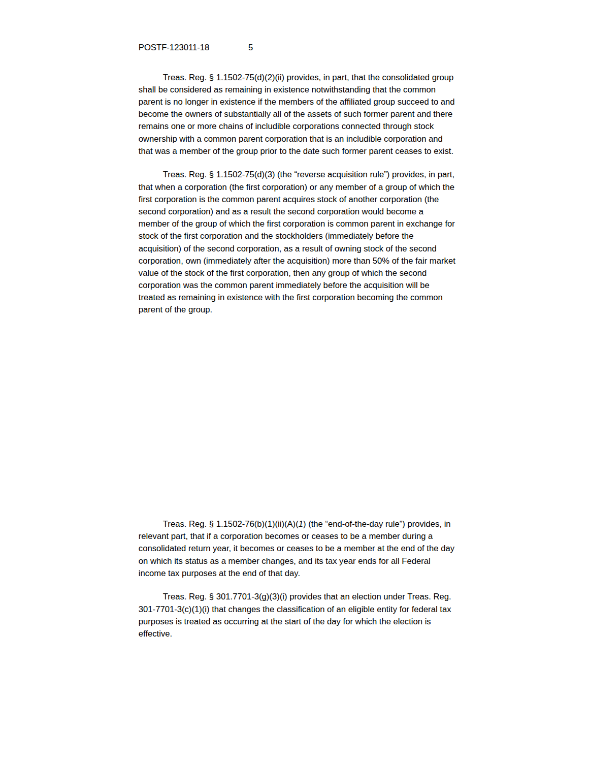POSTF-123011-18 5
Treas. Reg. § 1.1502-75(d)(2)(ii) provides, in part, that the consolidated group shall be considered as remaining in existence notwithstanding that the common parent is no longer in existence if the members of the affiliated group succeed to and become the owners of substantially all of the assets of such former parent and there remains one or more chains of includible corporations connected through stock ownership with a common parent corporation that is an includible corporation and that was a member of the group prior to the date such former parent ceases to exist.
Treas. Reg. § 1.1502-75(d)(3) (the “reverse acquisition rule”) provides, in part, that when a corporation (the first corporation) or any member of a group of which the first corporation is the common parent acquires stock of another corporation (the second corporation) and as a result the second corporation would become a member of the group of which the first corporation is common parent in exchange for stock of the first corporation and the stockholders (immediately before the acquisition) of the second corporation, as a result of owning stock of the second corporation, own (immediately after the acquisition) more than 50% of the fair market value of the stock of the first corporation, then any group of which the second corporation was the common parent immediately before the acquisition will be treated as remaining in existence with the first corporation becoming the common parent of the group.
Treas. Reg. § 1.1502-76(b)(1)(ii)(A)(1) (the “end-of-the-day rule”) provides, in relevant part, that if a corporation becomes or ceases to be a member during a consolidated return year, it becomes or ceases to be a member at the end of the day on which its status as a member changes, and its tax year ends for all Federal income tax purposes at the end of that day.
Treas. Reg. § 301.7701-3(g)(3)(i) provides that an election under Treas. Reg. 301-7701-3(c)(1)(i) that changes the classification of an eligible entity for federal tax purposes is treated as occurring at the start of the day for which the election is effective.